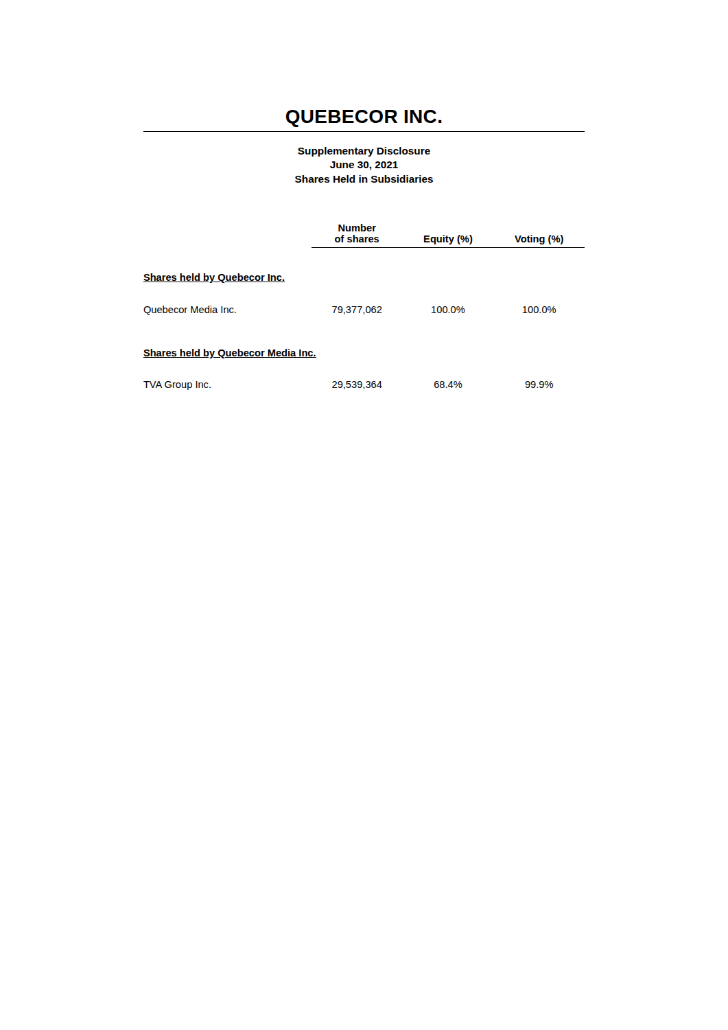QUEBECOR INC.
Supplementary Disclosure
June 30, 2021
Shares Held in Subsidiaries
| | Number of shares | Equity (%) | Voting (%) |
| --- | --- | --- | --- |
| Shares held by Quebecor Inc. |
| Quebecor Media Inc. | 79,377,062 | 100.0% | 100.0% |
| Shares held by Quebecor Media Inc. |
| TVA Group Inc. | 29,539,364 | 68.4% | 99.9% |